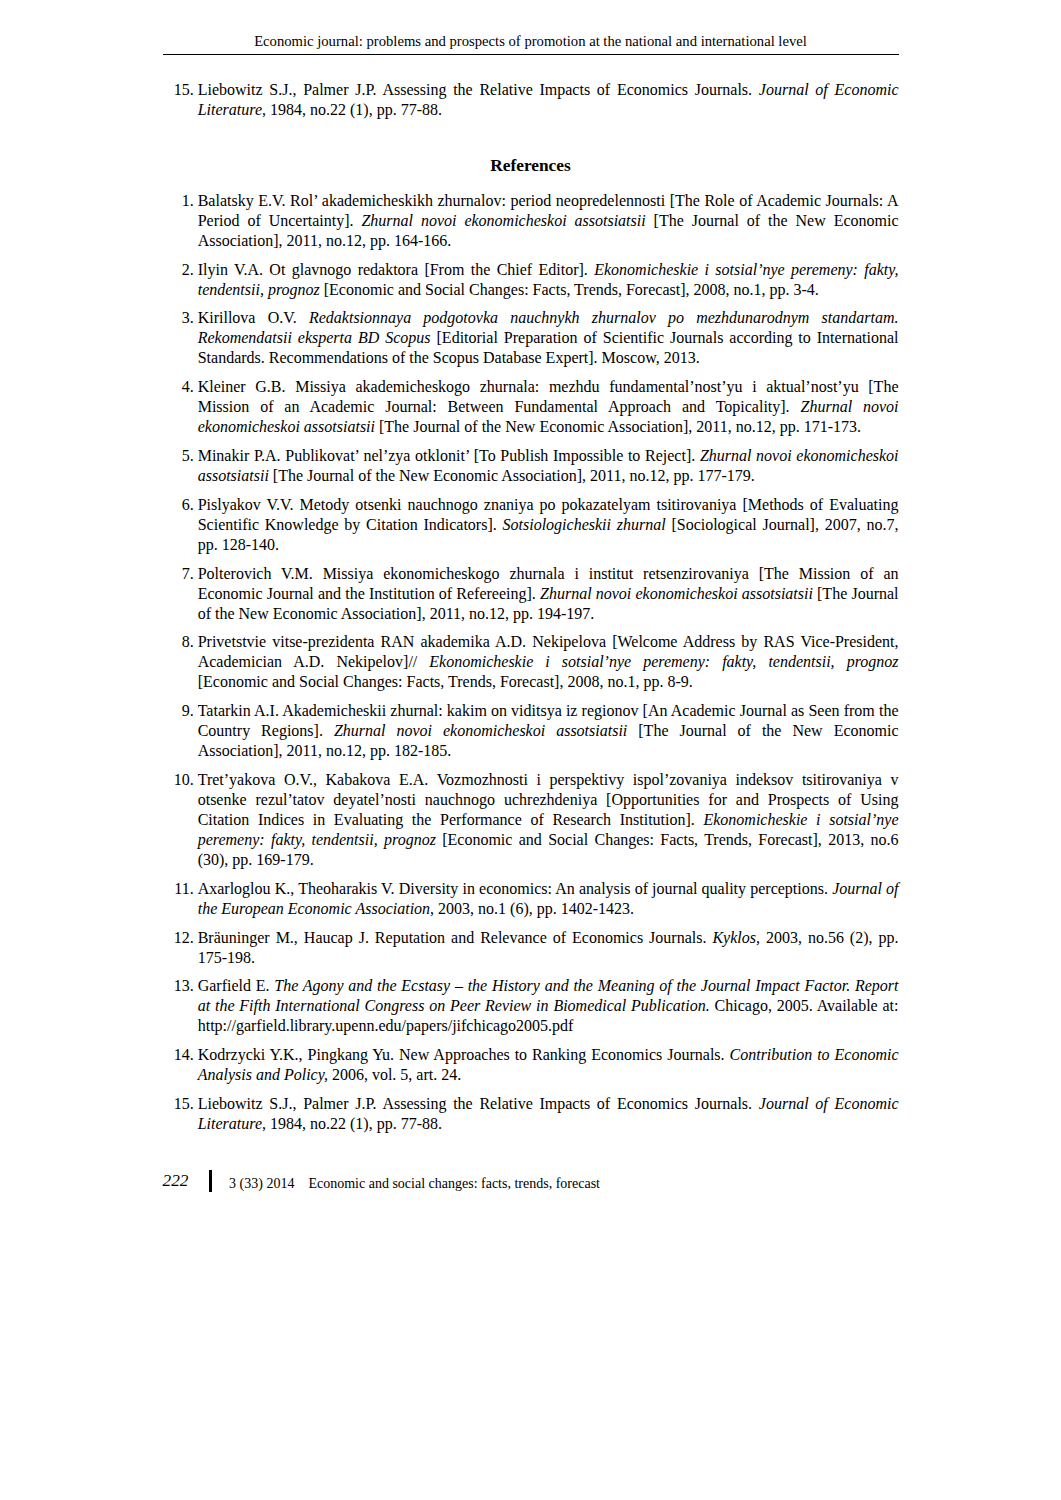Economic journal: problems and prospects of promotion at the national and international level
Liebowitz S.J., Palmer J.P. Assessing the Relative Impacts of Economics Journals. Journal of Economic Literature, 1984, no.22 (1), pp. 77-88.
References
Balatsky E.V. Rol’ akademicheskikh zhurnalov: period neopredelennosti [The Role of Academic Journals: A Period of Uncertainty]. Zhurnal novoi ekonomicheskoi assotsiatsii [The Journal of the New Economic Association], 2011, no.12, pp. 164-166.
Ilyin V.A. Ot glavnogo redaktora [From the Chief Editor]. Ekonomicheskie i sotsial’nye peremeny: fakty, tendentsii, prognoz [Economic and Social Changes: Facts, Trends, Forecast], 2008, no.1, pp. 3-4.
Kirillova O.V. Redaktsionnaya podgotovka nauchnykh zhurnalov po mezhdunarodnym standartam. Rekomendatsii eksperta BD Scopus [Editorial Preparation of Scientific Journals according to International Standards. Recommendations of the Scopus Database Expert]. Moscow, 2013.
Kleiner G.B. Missiya akademicheskogo zhurnala: mezhdu fundamental’nost’yu i aktual’nost’yu [The Mission of an Academic Journal: Between Fundamental Approach and Topicality]. Zhurnal novoi ekonomicheskoi assotsiatsii [The Journal of the New Economic Association], 2011, no.12, pp. 171-173.
Minakir P.A. Publikovat’ nel’zya otklonit’ [To Publish Impossible to Reject]. Zhurnal novoi ekonomicheskoi assotsiatsii [The Journal of the New Economic Association], 2011, no.12, pp. 177-179.
Pislyakov V.V. Metody otsenki nauchnogo znaniya po pokazatelyam tsitirovaniya [Methods of Evaluating Scientific Knowledge by Citation Indicators]. Sotsiologicheskii zhurnal [Sociological Journal], 2007, no.7, pp. 128-140.
Polterovich V.M. Missiya ekonomicheskogo zhurnala i institut retsenzirovaniya [The Mission of an Economic Journal and the Institution of Refereeing]. Zhurnal novoi ekonomicheskoi assotsiatsii [The Journal of the New Economic Association], 2011, no.12, pp. 194-197.
Privetstvie vitse-prezidenta RAN akademika A.D. Nekipelova [Welcome Address by RAS Vice-President, Academician A.D. Nekipelov]// Ekonomicheskie i sotsial’nye peremeny: fakty, tendentsii, prognoz [Economic and Social Changes: Facts, Trends, Forecast], 2008, no.1, pp. 8-9.
Tatarkin A.I. Akademicheskii zhurnal: kakim on viditsya iz regionov [An Academic Journal as Seen from the Country Regions]. Zhurnal novoi ekonomicheskoi assotsiatsii [The Journal of the New Economic Association], 2011, no.12, pp. 182-185.
Tret’yakova O.V., Kabakova E.A. Vozmozhnosti i perspektivy ispol’zovaniya indeksov tsitirovaniya v otsenke rezul’tatov deyatel’nosti nauchnogo uchrezhdeniya [Opportunities for and Prospects of Using Citation Indices in Evaluating the Performance of Research Institution]. Ekonomicheskie i sotsial’nye peremeny: fakty, tendentsii, prognoz [Economic and Social Changes: Facts, Trends, Forecast], 2013, no.6 (30), pp. 169-179.
Axarloglou K., Theoharakis V. Diversity in economics: An analysis of journal quality perceptions. Journal of the European Economic Association, 2003, no.1 (6), pp. 1402-1423.
Bräuninger M., Haucap J. Reputation and Relevance of Economics Journals. Kyklos, 2003, no.56 (2), pp. 175-198.
Garfield E. The Agony and the Ecstasy – the History and the Meaning of the Journal Impact Factor. Report at the Fifth International Congress on Peer Review in Biomedical Publication. Chicago, 2005. Available at: http://garfield.library.upenn.edu/papers/jifchicago2005.pdf
Kodrzycki Y.K., Pingkang Yu. New Approaches to Ranking Economics Journals. Contribution to Economic Analysis and Policy, 2006, vol. 5, art. 24.
Liebowitz S.J., Palmer J.P. Assessing the Relative Impacts of Economics Journals. Journal of Economic Literature, 1984, no.22 (1), pp. 77-88.
222
3 (33) 2014 Economic and social changes: facts, trends, forecast